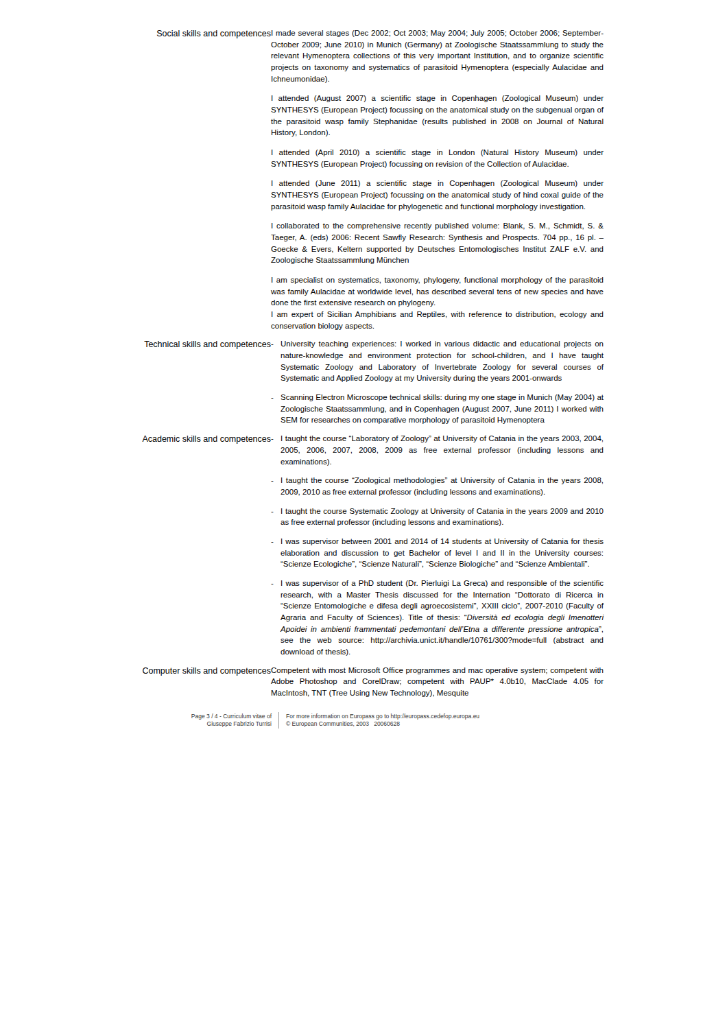| Social skills and competences | I made several stages (Dec 2002; Oct 2003; May 2004; July 2005; October 2006; September-October 2009; June 2010) in Munich (Germany) at Zoologische Staatssammlung to study the relevant Hymenoptera collections of this very important Institution, and to organize scientific projects on taxonomy and systematics of parasitoid Hymenoptera (especially Aulacidae and Ichneumonidae). I attended (August 2007) a scientific stage in Copenhagen (Zoological Museum) under SYNTHESYS (European Project) focussing on the anatomical study on the subgenual organ of the parasitoid wasp family Stephanidae (results published in 2008 on Journal of Natural History, London). I attended (April 2010) a scientific stage in London (Natural History Museum) under SYNTHESYS (European Project) focussing on revision of the Collection of Aulacidae. I attended (June 2011) a scientific stage in Copenhagen (Zoological Museum) under SYNTHESYS (European Project) focussing on the anatomical study of hind coxal guide of the parasitoid wasp family Aulacidae for phylogenetic and functional morphology investigation. I collaborated to the comprehensive recently published volume: Blank, S. M., Schmidt, S. & Taeger, A. (eds) 2006: Recent Sawfly Research: Synthesis and Prospects. 704 pp., 16 pl. – Goecke & Evers, Keltern supported by Deutsches Entomologisches Institut ZALF e.V. and Zoologische Staatssammlung München I am specialist on systematics, taxonomy, phylogeny, functional morphology of the parasitoid was family Aulacidae at worldwide level, has described several tens of new species and have done the first extensive research on phylogeny. I am expert of Sicilian Amphibians and Reptiles, with reference to distribution, ecology and conservation biology aspects. |
| Technical skills and competences | University teaching experiences: I worked in various didactic and educational projects on nature-knowledge and environment protection for school-children, and I have taught Systematic Zoology and Laboratory of Invertebrate Zoology for several courses of Systematic and Applied Zoology at my University during the years 2001-onwards Scanning Electron Microscope technical skills: during my one stage in Munich (May 2004) at Zoologische Staatssammlung, and in Copenhagen (August 2007, June 2011) I worked with SEM for researches on comparative morphology of parasitoid Hymenoptera |
| Academic skills and competences | I taught the course “Laboratory of Zoology” at University of Catania in the years 2003, 2004, 2005, 2006, 2007, 2008, 2009 as free external professor (including lessons and examinations). I taught the course “Zoological methodologies” at University of Catania in the years 2008, 2009, 2010 as free external professor (including lessons and examinations). I taught the course Systematic Zoology at University of Catania in the years 2009 and 2010 as free external professor (including lessons and examinations). I was supervisor between 2001 and 2014 of 14 students at University of Catania for thesis elaboration and discussion to get Bachelor of level I and II in the University courses: “Scienze Ecologiche”, “Scienze Naturali”, “Scienze Biologiche” and “Scienze Ambientali”. I was supervisor of a PhD student (Dr. Pierluigi La Greca) and responsible of the scientific research, with a Master Thesis discussed for the Internation “Dottorato di Ricerca in “Scienze Entomologiche e difesa degli agroecosistemi”, XXIII ciclo”, 2007-2010 (Faculty of Agraria and Faculty of Sciences). Title of thesis: “ Diversità ed ecologia degli Imenotteri Apoidei in ambienti frammentati pedemontani dell’Etna a differente pressione antropica ”, see the web source: http://archivia.unict.it/handle/10761/300?mode=full (abstract and download of thesis). |
| Computer skills and competences | Competent with most Microsoft Office programmes and mac operative system; competent with Adobe Photoshop and CorelDraw; competent with PAUP* 4.0b10, MacClade 4.05 for MacIntosh, TNT (Tree Using New Technology), Mesquite |
| Page 3 / 4 - Curriculum vitae of Giuseppe Fabrizio Turrisi | For more information on Europass go to http://europass.cedefop.europa.eu © European Communities, 2003 20060628 |